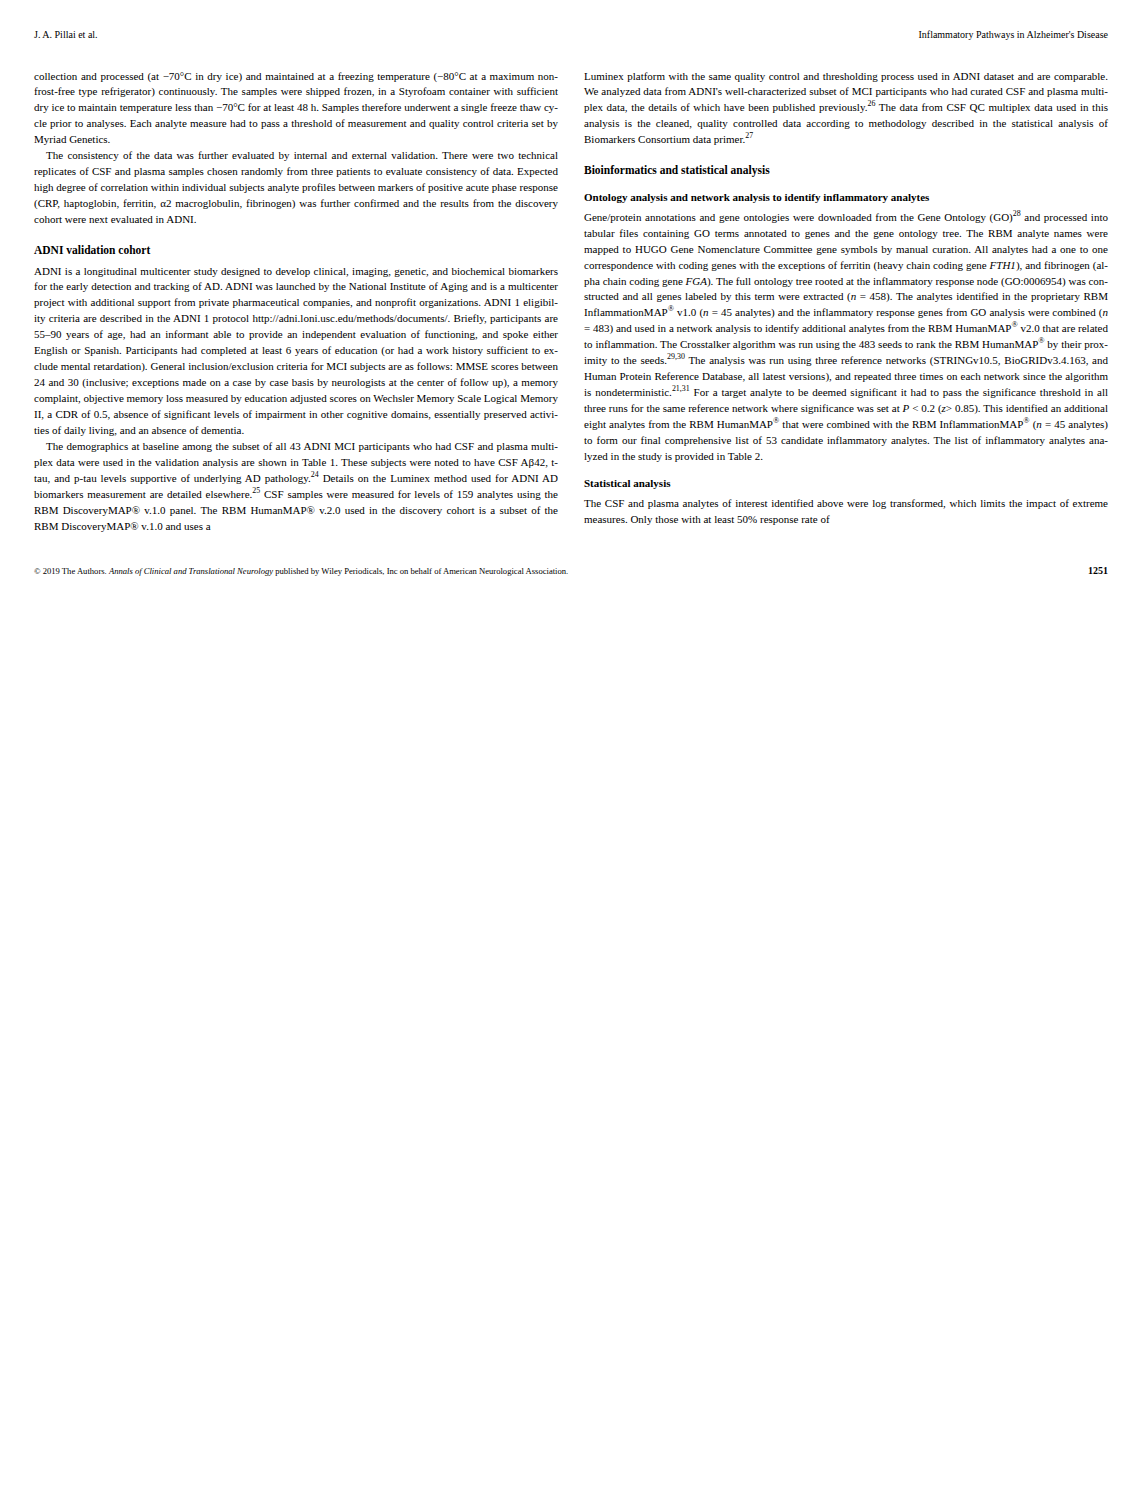J. A. Pillai et al.
Inflammatory Pathways in Alzheimer's Disease
collection and processed (at −70°C in dry ice) and maintained at a freezing temperature (−80°C at a maximum nonfrost-free type refrigerator) continuously. The samples were shipped frozen, in a Styrofoam container with sufficient dry ice to maintain temperature less than −70°C for at least 48 h. Samples therefore underwent a single freeze thaw cycle prior to analyses. Each analyte measure had to pass a threshold of measurement and quality control criteria set by Myriad Genetics.
The consistency of the data was further evaluated by internal and external validation. There were two technical replicates of CSF and plasma samples chosen randomly from three patients to evaluate consistency of data. Expected high degree of correlation within individual subjects analyte profiles between markers of positive acute phase response (CRP, haptoglobin, ferritin, α2 macroglobulin, fibrinogen) was further confirmed and the results from the discovery cohort were next evaluated in ADNI.
ADNI validation cohort
ADNI is a longitudinal multicenter study designed to develop clinical, imaging, genetic, and biochemical biomarkers for the early detection and tracking of AD. ADNI was launched by the National Institute of Aging and is a multicenter project with additional support from private pharmaceutical companies, and nonprofit organizations. ADNI 1 eligibility criteria are described in the ADNI 1 protocol http://adni.loni.usc.edu/methods/documents/. Briefly, participants are 55–90 years of age, had an informant able to provide an independent evaluation of functioning, and spoke either English or Spanish. Participants had completed at least 6 years of education (or had a work history sufficient to exclude mental retardation). General inclusion/exclusion criteria for MCI subjects are as follows: MMSE scores between 24 and 30 (inclusive; exceptions made on a case by case basis by neurologists at the center of follow up), a memory complaint, objective memory loss measured by education adjusted scores on Wechsler Memory Scale Logical Memory II, a CDR of 0.5, absence of significant levels of impairment in other cognitive domains, essentially preserved activities of daily living, and an absence of dementia.
The demographics at baseline among the subset of all 43 ADNI MCI participants who had CSF and plasma multiplex data were used in the validation analysis are shown in Table 1. These subjects were noted to have CSF Aβ42, t-tau, and p-tau levels supportive of underlying AD pathology.24 Details on the Luminex method used for ADNI AD biomarkers measurement are detailed elsewhere.25 CSF samples were measured for levels of 159 analytes using the RBM DiscoveryMAP® v.1.0 panel. The RBM HumanMAP® v.2.0 used in the discovery cohort is a subset of the RBM DiscoveryMAP® v.1.0 and uses a
Luminex platform with the same quality control and thresholding process used in ADNI dataset and are comparable. We analyzed data from ADNI's well-characterized subset of MCI participants who had curated CSF and plasma multiplex data, the details of which have been published previously.26 The data from CSF QC multiplex data used in this analysis is the cleaned, quality controlled data according to methodology described in the statistical analysis of Biomarkers Consortium data primer.27
Bioinformatics and statistical analysis
Ontology analysis and network analysis to identify inflammatory analytes
Gene/protein annotations and gene ontologies were downloaded from the Gene Ontology (GO)28 and processed into tabular files containing GO terms annotated to genes and the gene ontology tree. The RBM analyte names were mapped to HUGO Gene Nomenclature Committee gene symbols by manual curation. All analytes had a one to one correspondence with coding genes with the exceptions of ferritin (heavy chain coding gene FTH1), and fibrinogen (alpha chain coding gene FGA). The full ontology tree rooted at the inflammatory response node (GO:0006954) was constructed and all genes labeled by this term were extracted (n = 458). The analytes identified in the proprietary RBM InflammationMAP® v1.0 (n = 45 analytes) and the inflammatory response genes from GO analysis were combined (n = 483) and used in a network analysis to identify additional analytes from the RBM HumanMAP® v2.0 that are related to inflammation. The Crosstalker algorithm was run using the 483 seeds to rank the RBM HumanMAP® by their proximity to the seeds.29,30 The analysis was run using three reference networks (STRINGv10.5, BioGRIDv3.4.163, and Human Protein Reference Database, all latest versions), and repeated three times on each network since the algorithm is nondeterministic.21,31 For a target analyte to be deemed significant it had to pass the significance threshold in all three runs for the same reference network where significance was set at P < 0.2 (z> 0.85). This identified an additional eight analytes from the RBM HumanMAP® that were combined with the RBM InflammationMAP® (n = 45 analytes) to form our final comprehensive list of 53 candidate inflammatory analytes. The list of inflammatory analytes analyzed in the study is provided in Table 2.
Statistical analysis
The CSF and plasma analytes of interest identified above were log transformed, which limits the impact of extreme measures. Only those with at least 50% response rate of
© 2019 The Authors. Annals of Clinical and Translational Neurology published by Wiley Periodicals, Inc on behalf of American Neurological Association.
1251